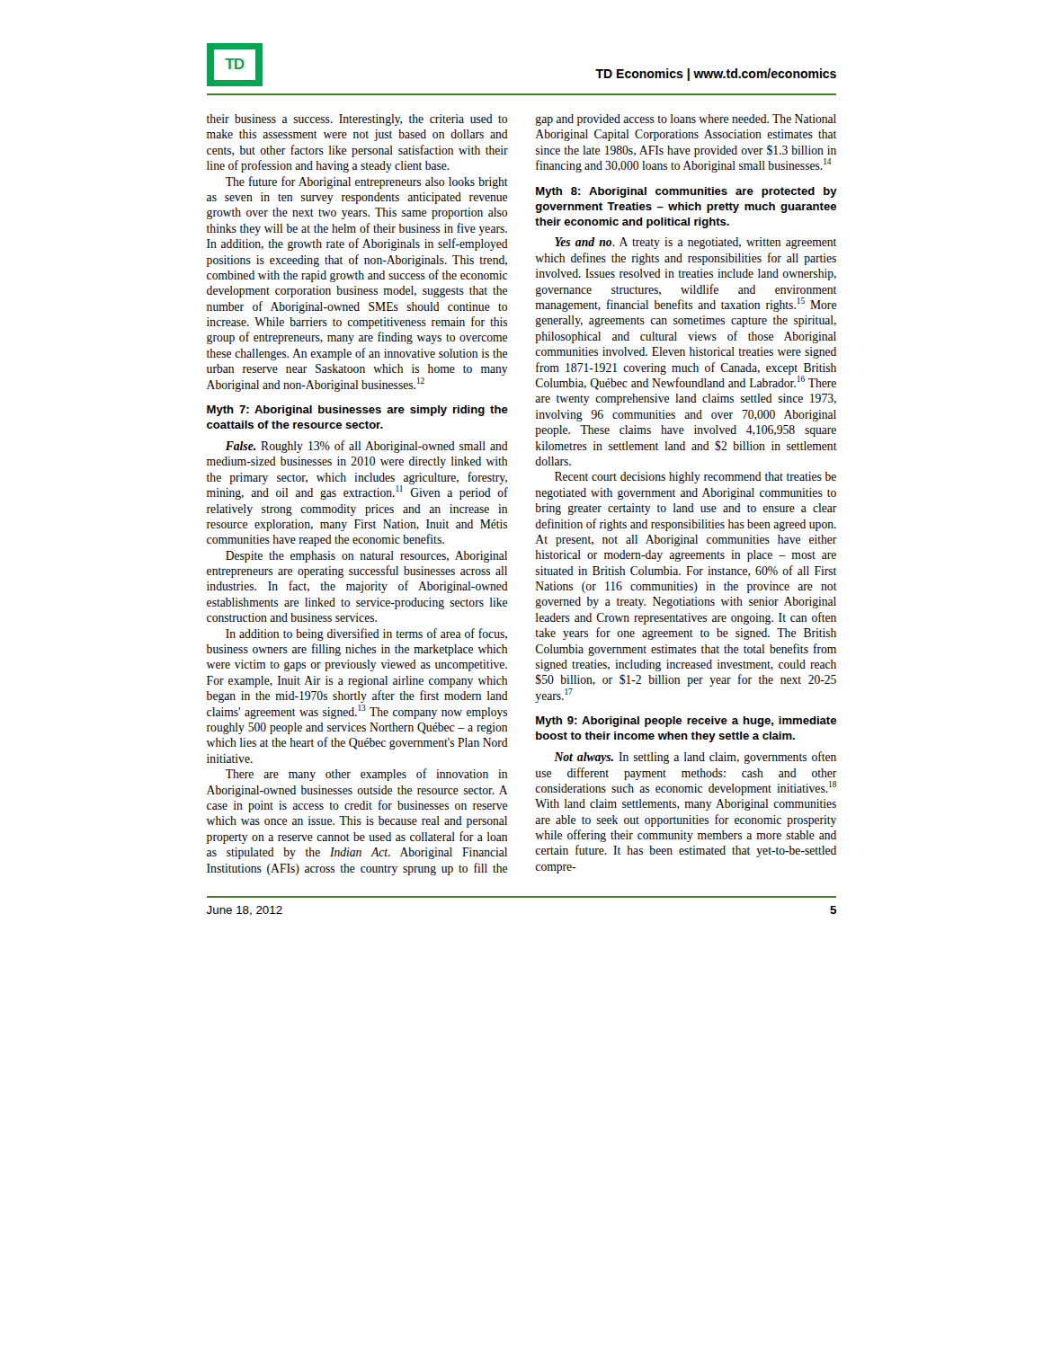TD
TD Economics | www.td.com/economics
their business a success. Interestingly, the criteria used to make this assessment were not just based on dollars and cents, but other factors like personal satisfaction with their line of profession and having a steady client base.
The future for Aboriginal entrepreneurs also looks bright as seven in ten survey respondents anticipated revenue growth over the next two years. This same proportion also thinks they will be at the helm of their business in five years. In addition, the growth rate of Aboriginals in self-employed positions is exceeding that of non-Aboriginals. This trend, combined with the rapid growth and success of the economic development corporation business model, suggests that the number of Aboriginal-owned SMEs should continue to increase. While barriers to competitiveness remain for this group of entrepreneurs, many are finding ways to overcome these challenges. An example of an innovative solution is the urban reserve near Saskatoon which is home to many Aboriginal and non-Aboriginal businesses.12
Myth 7: Aboriginal businesses are simply riding the coattails of the resource sector.
False. Roughly 13% of all Aboriginal-owned small and medium-sized businesses in 2010 were directly linked with the primary sector, which includes agriculture, forestry, mining, and oil and gas extraction.11 Given a period of relatively strong commodity prices and an increase in resource exploration, many First Nation, Inuit and Métis communities have reaped the economic benefits.
Despite the emphasis on natural resources, Aboriginal entrepreneurs are operating successful businesses across all industries. In fact, the majority of Aboriginal-owned establishments are linked to service-producing sectors like construction and business services.
In addition to being diversified in terms of area of focus, business owners are filling niches in the marketplace which were victim to gaps or previously viewed as uncompetitive. For example, Inuit Air is a regional airline company which began in the mid-1970s shortly after the first modern land claims' agreement was signed.13 The company now employs roughly 500 people and services Northern Québec – a region which lies at the heart of the Québec government's Plan Nord initiative.
There are many other examples of innovation in Aboriginal-owned businesses outside the resource sector. A case in point is access to credit for businesses on reserve which was once an issue. This is because real and personal property on a reserve cannot be used as collateral for a loan as stipulated by the Indian Act. Aboriginal Financial Institutions (AFIs) across the country sprung up to fill the gap and provided access to loans where needed. The National Aboriginal Capital Corporations Association estimates that since the late 1980s, AFIs have provided over $1.3 billion in financing and 30,000 loans to Aboriginal small businesses.14
Myth 8: Aboriginal communities are protected by government Treaties – which pretty much guarantee their economic and political rights.
Yes and no. A treaty is a negotiated, written agreement which defines the rights and responsibilities for all parties involved. Issues resolved in treaties include land ownership, governance structures, wildlife and environment management, financial benefits and taxation rights.15 More generally, agreements can sometimes capture the spiritual, philosophical and cultural views of those Aboriginal communities involved. Eleven historical treaties were signed from 1871-1921 covering much of Canada, except British Columbia, Québec and Newfoundland and Labrador.16 There are twenty comprehensive land claims settled since 1973, involving 96 communities and over 70,000 Aboriginal people. These claims have involved 4,106,958 square kilometres in settlement land and $2 billion in settlement dollars.
Recent court decisions highly recommend that treaties be negotiated with government and Aboriginal communities to bring greater certainty to land use and to ensure a clear definition of rights and responsibilities has been agreed upon. At present, not all Aboriginal communities have either historical or modern-day agreements in place – most are situated in British Columbia. For instance, 60% of all First Nations (or 116 communities) in the province are not governed by a treaty. Negotiations with senior Aboriginal leaders and Crown representatives are ongoing. It can often take years for one agreement to be signed. The British Columbia government estimates that the total benefits from signed treaties, including increased investment, could reach $50 billion, or $1-2 billion per year for the next 20-25 years.17
Myth 9: Aboriginal people receive a huge, immediate boost to their income when they settle a claim.
Not always. In settling a land claim, governments often use different payment methods: cash and other considerations such as economic development initiatives.18 With land claim settlements, many Aboriginal communities are able to seek out opportunities for economic prosperity while offering their community members a more stable and certain future. It has been estimated that yet-to-be-settled compre-
June 18, 2012
5